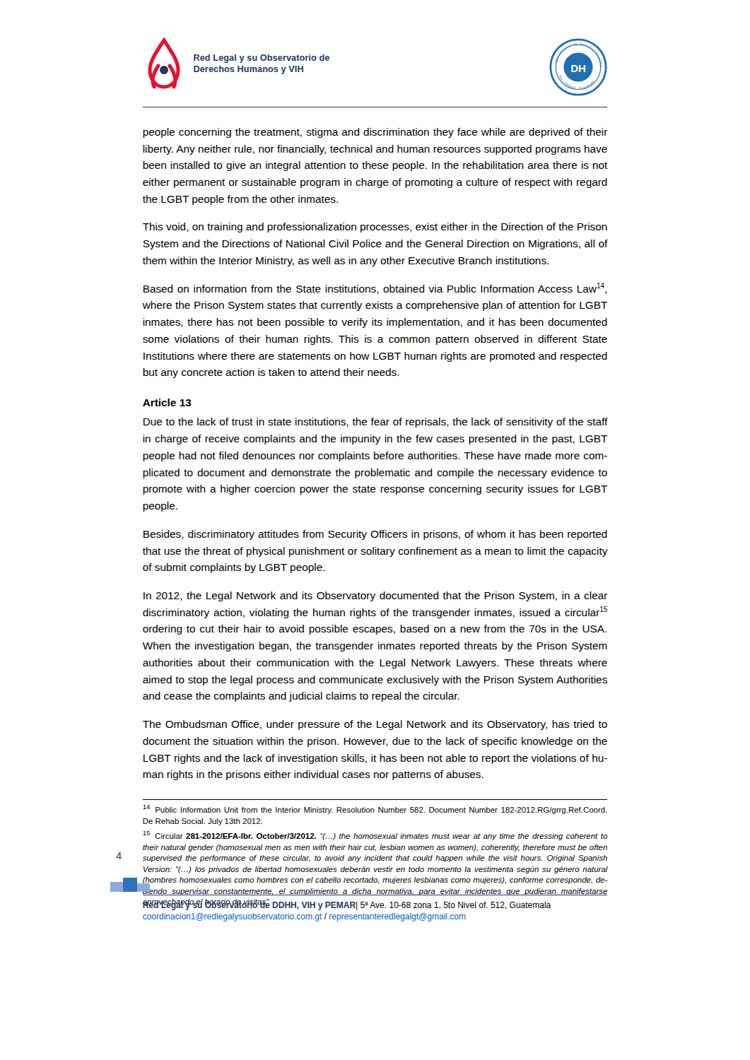Red Legal y su Observatorio de
Derechos Humanos y VIH
DH Observatorio de Derechos Humanos VIH y PEMAR · Guatemala
people concerning the treatment, stigma and discrimination they face while are deprived of their liberty. Any neither rule, nor financially, technical and human resources supported programs have been installed to give an integral attention to these people. In the rehabilitation area there is not either permanent or sustainable program in charge of promoting a culture of respect with regard the LGBT people from the other inmates.
This void, on training and professionalization processes, exist either in the Direction of the Prison System and the Directions of National Civil Police and the General Direction on Migrations, all of them within the Interior Ministry, as well as in any other Executive Branch institutions.
Based on information from the State institutions, obtained via Public Information Access Law14, where the Prison System states that currently exists a comprehensive plan of attention for LGBT inmates, there has not been possible to verify its implementation, and it has been documented some violations of their human rights. This is a common pattern observed in different State Institutions where there are statements on how LGBT human rights are promoted and respected but any concrete action is taken to attend their needs.
Article 13
Due to the lack of trust in state institutions, the fear of reprisals, the lack of sensitivity of the staff in charge of receive complaints and the impunity in the few cases presented in the past, LGBT people had not filed denounces nor complaints before authorities. These have made more complicated to document and demonstrate the problematic and compile the necessary evidence to promote with a higher coercion power the state response concerning security issues for LGBT people.
Besides, discriminatory attitudes from Security Officers in prisons, of whom it has been reported that use the threat of physical punishment or solitary confinement as a mean to limit the capacity of submit complaints by LGBT people.
In 2012, the Legal Network and its Observatory documented that the Prison System, in a clear discriminatory action, violating the human rights of the transgender inmates, issued a circular15 ordering to cut their hair to avoid possible escapes, based on a new from the 70s in the USA. When the investigation began, the transgender inmates reported threats by the Prison System authorities about their communication with the Legal Network Lawyers. These threats where aimed to stop the legal process and communicate exclusively with the Prison System Authorities and cease the complaints and judicial claims to repeal the circular.
The Ombudsman Office, under pressure of the Legal Network and its Observatory, has tried to document the situation within the prison. However, due to the lack of specific knowledge on the LGBT rights and the lack of investigation skills, it has been not able to report the violations of human rights in the prisons either individual cases nor patterns of abuses.
14 Public Information Unit from the Interior Ministry. Resolution Number 582. Document Number 182-2012.RG/grrg.Ref.Coord. De Rehab Social. July 13th 2012.
15 Circular 281-2012/EFA-Ibr. October/3/2012. “(…) the homosexual inmates must wear at any time the dressing coherent to their natural gender (homosexual men as men with their hair cut, lesbian women as women), coherently, therefore must be often supervised the performance of these circular, to avoid any incident that could happen while the visit hours. Original Spanish Version: “(…) los privados de libertad homosexuales deberán vestir en todo momento la vestimenta según su género natural (hombres homosexuales como hombres con el cabello recortado, mujeres lesbianas como mujeres), conforme corresponde, debiendo supervisar constantemente, el cumplimiento a dicha normativa, para evitar incidentes que pudieran manifestarse aprovechando el horario de visitas”
4
Red Legal y su Observatorio de DDHH, VIH y PEMAR| 5ª Ave. 10-68 zona 1, 5to Nivel of. 512, Guatemala
coordinacion1@redlegalysuobservatorio.com.gt / representanteredlegalgt@gmail.com